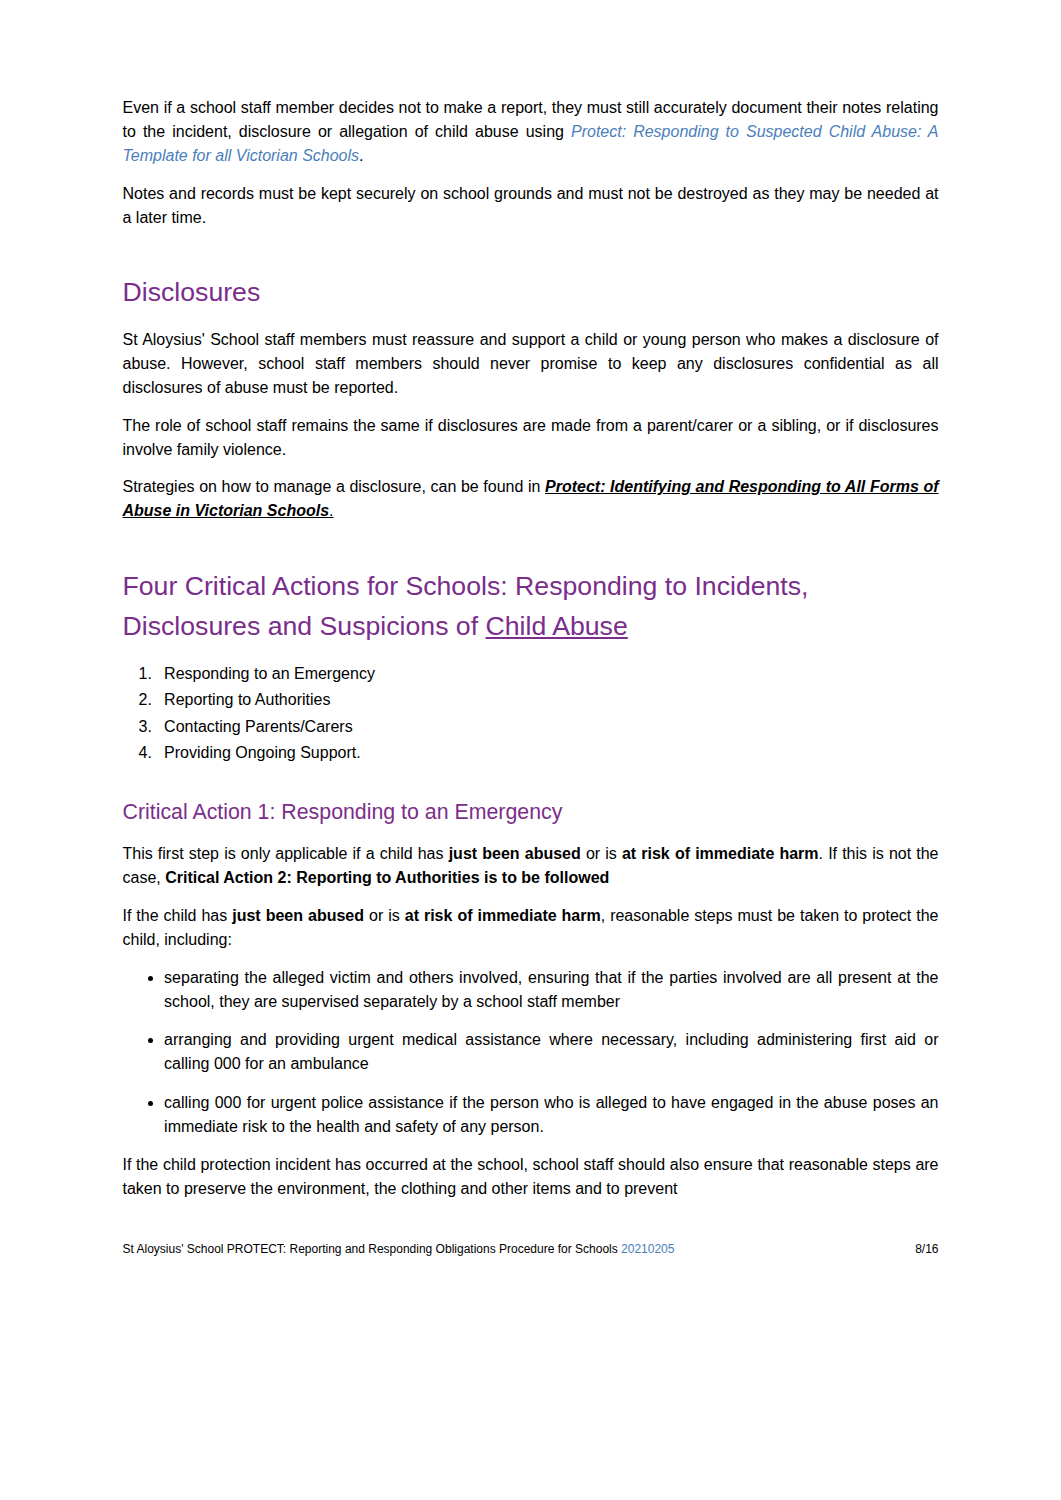Even if a school staff member decides not to make a report, they must still accurately document their notes relating to the incident, disclosure or allegation of child abuse using Protect: Responding to Suspected Child Abuse: A Template for all Victorian Schools.
Notes and records must be kept securely on school grounds and must not be destroyed as they may be needed at a later time.
Disclosures
St Aloysius' School staff members must reassure and support a child or young person who makes a disclosure of abuse. However, school staff members should never promise to keep any disclosures confidential as all disclosures of abuse must be reported.
The role of school staff remains the same if disclosures are made from a parent/carer or a sibling, or if disclosures involve family violence.
Strategies on how to manage a disclosure, can be found in Protect: Identifying and Responding to All Forms of Abuse in Victorian Schools.
Four Critical Actions for Schools: Responding to Incidents, Disclosures and Suspicions of Child Abuse
Responding to an Emergency
Reporting to Authorities
Contacting Parents/Carers
Providing Ongoing Support.
Critical Action 1: Responding to an Emergency
This first step is only applicable if a child has just been abused or is at risk of immediate harm. If this is not the case, Critical Action 2: Reporting to Authorities is to be followed
If the child has just been abused or is at risk of immediate harm, reasonable steps must be taken to protect the child, including:
separating the alleged victim and others involved, ensuring that if the parties involved are all present at the school, they are supervised separately by a school staff member
arranging and providing urgent medical assistance where necessary, including administering first aid or calling 000 for an ambulance
calling 000 for urgent police assistance if the person who is alleged to have engaged in the abuse poses an immediate risk to the health and safety of any person.
If the child protection incident has occurred at the school, school staff should also ensure that reasonable steps are taken to preserve the environment, the clothing and other items and to prevent
St Aloysius' School PROTECT: Reporting and Responding Obligations Procedure for Schools 20210205 8/16